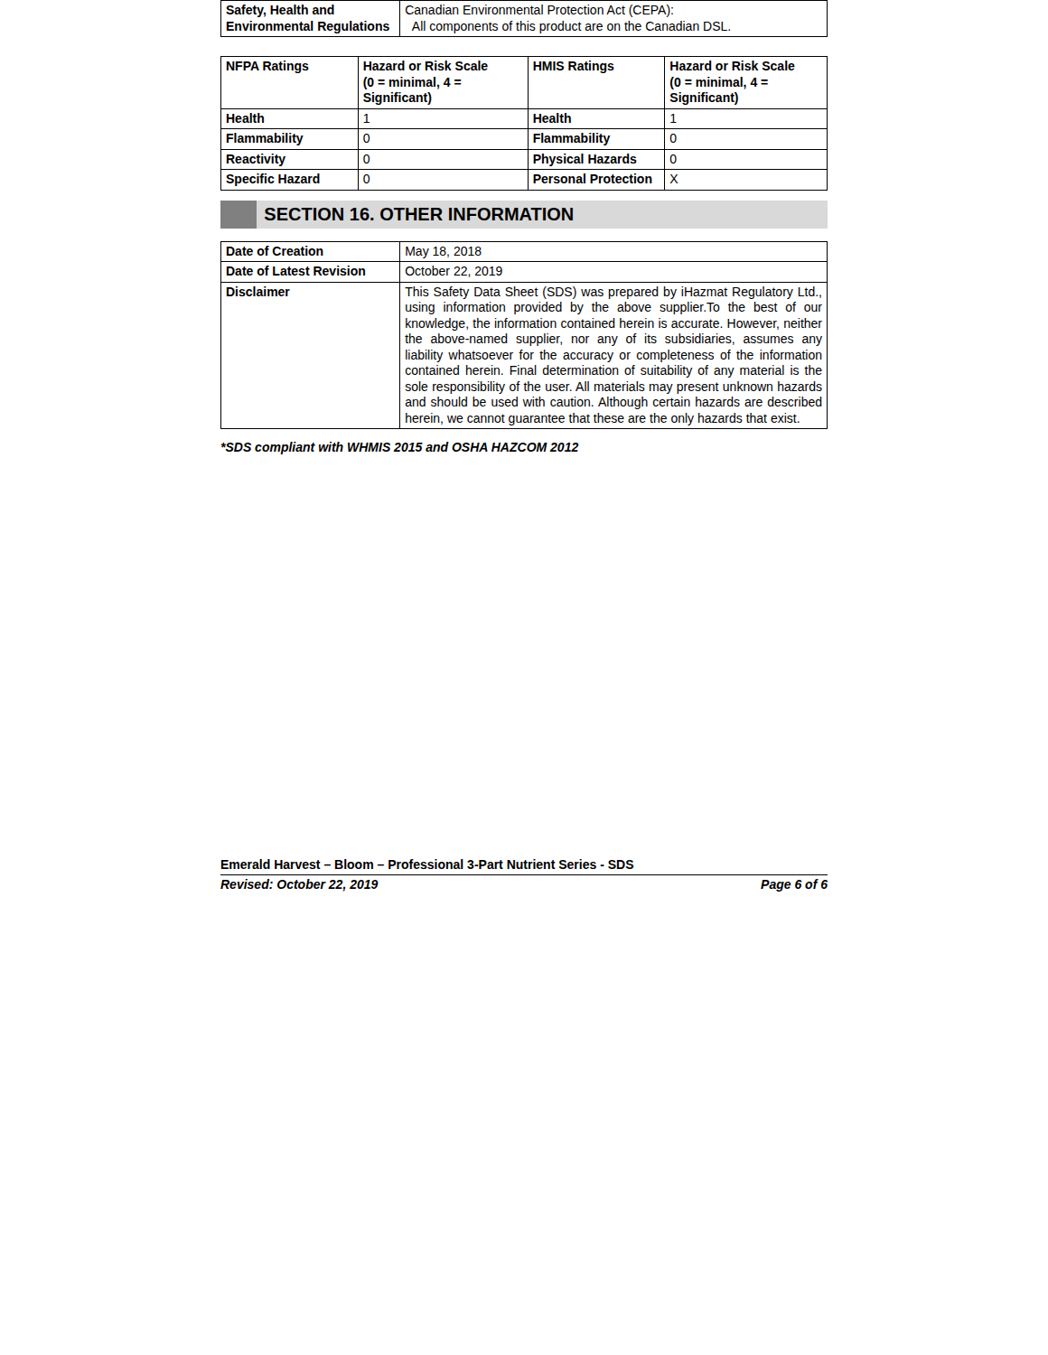| Safety, Health and Environmental Regulations | Canadian Environmental Protection Act (CEPA): All components of this product are on the Canadian DSL. |
| NFPA Ratings | Hazard or Risk Scale (0 = minimal, 4 = Significant) | HMIS Ratings | Hazard or Risk Scale (0 = minimal, 4 = Significant) |
| --- | --- | --- | --- |
| Health | 1 | Health | 1 |
| Flammability | 0 | Flammability | 0 |
| Reactivity | 0 | Physical Hazards | 0 |
| Specific Hazard | 0 | Personal Protection | X |
SECTION 16. OTHER INFORMATION
| Date of Creation | May 18, 2018 |
| Date of Latest Revision | October 22, 2019 |
| Disclaimer | This Safety Data Sheet (SDS) was prepared by iHazmat Regulatory Ltd., using information provided by the above supplier.To the best of our knowledge, the information contained herein is accurate. However, neither the above-named supplier, nor any of its subsidiaries, assumes any liability whatsoever for the accuracy or completeness of the information contained herein. Final determination of suitability of any material is the sole responsibility of the user. All materials may present unknown hazards and should be used with caution. Although certain hazards are described herein, we cannot guarantee that these are the only hazards that exist. |
*SDS compliant with WHMIS 2015 and OSHA HAZCOM 2012
Emerald Harvest – Bloom – Professional 3-Part Nutrient Series - SDS
Revised: October 22, 2019 Page 6 of 6